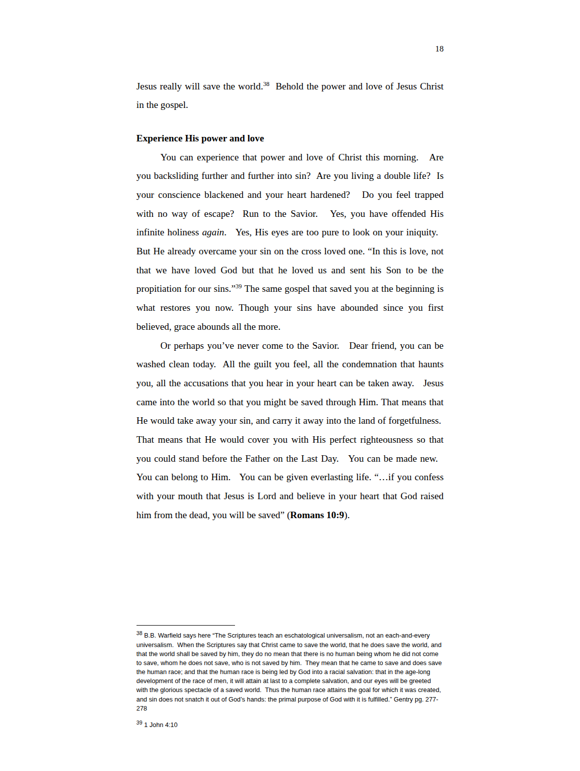18
Jesus really will save the world.38 Behold the power and love of Jesus Christ in the gospel.
Experience His power and love
You can experience that power and love of Christ this morning. Are you backsliding further and further into sin? Are you living a double life? Is your conscience blackened and your heart hardened? Do you feel trapped with no way of escape? Run to the Savior. Yes, you have offended His infinite holiness again. Yes, His eyes are too pure to look on your iniquity. But He already overcame your sin on the cross loved one. “In this is love, not that we have loved God but that he loved us and sent his Son to be the propitiation for our sins.”39 The same gospel that saved you at the beginning is what restores you now. Though your sins have abounded since you first believed, grace abounds all the more.
Or perhaps you’ve never come to the Savior. Dear friend, you can be washed clean today. All the guilt you feel, all the condemnation that haunts you, all the accusations that you hear in your heart can be taken away. Jesus came into the world so that you might be saved through Him. That means that He would take away your sin, and carry it away into the land of forgetfulness. That means that He would cover you with His perfect righteousness so that you could stand before the Father on the Last Day. You can be made new. You can belong to Him. You can be given everlasting life. “…if you confess with your mouth that Jesus is Lord and believe in your heart that God raised him from the dead, you will be saved” (Romans 10:9).
38 B.B. Warfield says here “The Scriptures teach an eschatological universalism, not an each-and-every universalism. When the Scriptures say that Christ came to save the world, that he does save the world, and that the world shall be saved by him, they do no mean that there is no human being whom he did not come to save, whom he does not save, who is not saved by him. They mean that he came to save and does save the human race; and that the human race is being led by God into a racial salvation: that in the age-long development of the race of men, it will attain at last to a complete salvation, and our eyes will be greeted with the glorious spectacle of a saved world. Thus the human race attains the goal for which it was created, and sin does not snatch it out of God’s hands: the primal purpose of God with it is fulfilled.” Gentry pg. 277-278
39 1 John 4:10